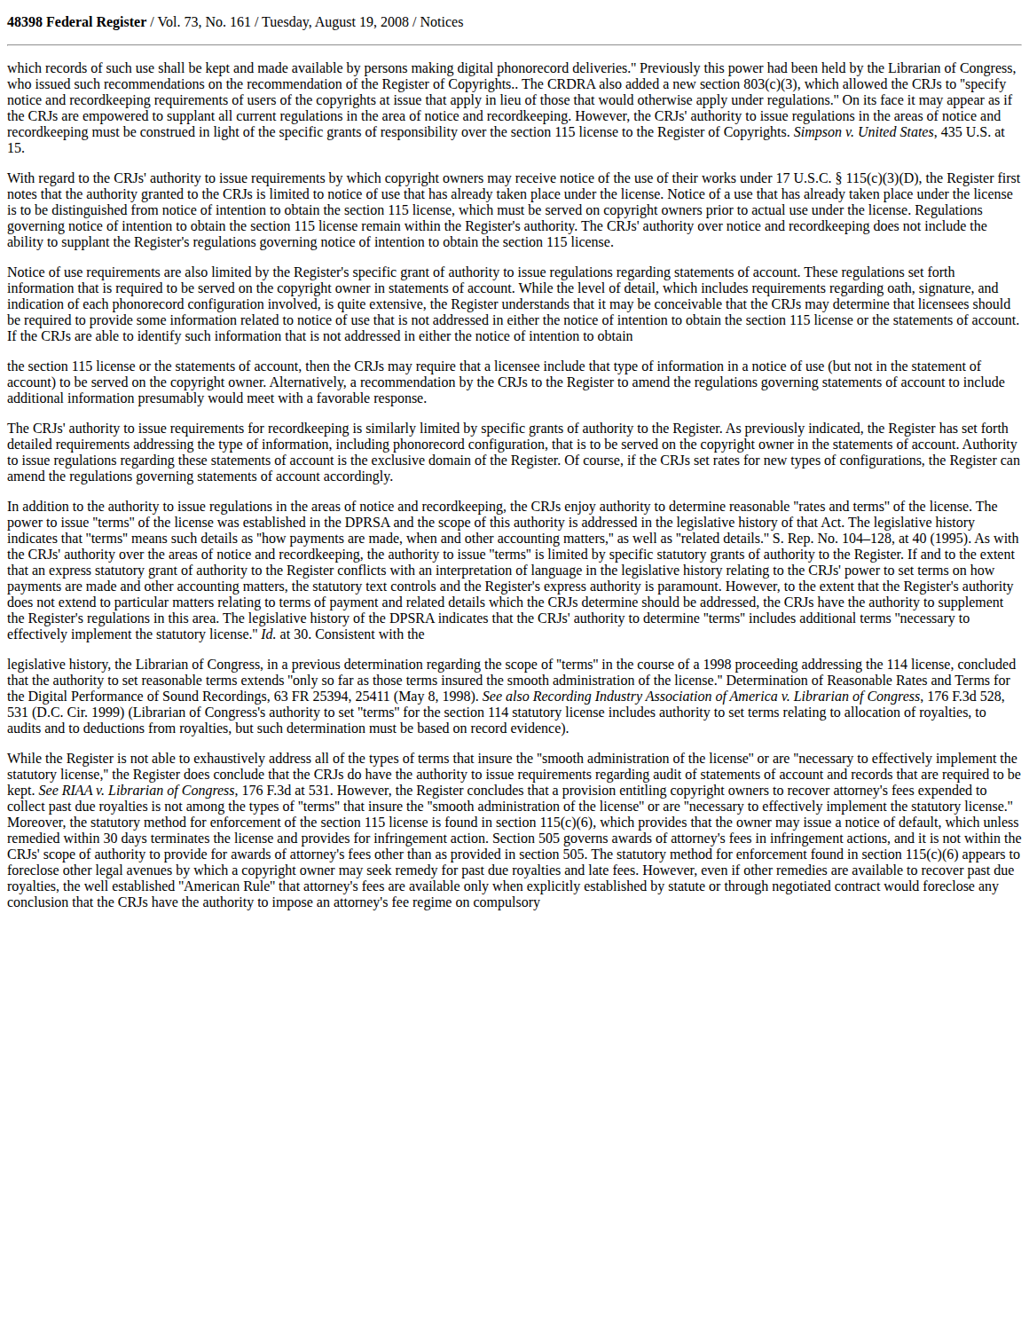48398 Federal Register / Vol. 73, No. 161 / Tuesday, August 19, 2008 / Notices
which records of such use shall be kept and made available by persons making digital phonorecord deliveries.'' Previously this power had been held by the Librarian of Congress, who issued such recommendations on the recommendation of the Register of Copyrights.. The CRDRA also added a new section 803(c)(3), which allowed the CRJs to ''specify notice and recordkeeping requirements of users of the copyrights at issue that apply in lieu of those that would otherwise apply under regulations.'' On its face it may appear as if the CRJs are empowered to supplant all current regulations in the area of notice and recordkeeping. However, the CRJs' authority to issue regulations in the areas of notice and recordkeeping must be construed in light of the specific grants of responsibility over the section 115 license to the Register of Copyrights. Simpson v. United States, 435 U.S. at 15.
With regard to the CRJs' authority to issue requirements by which copyright owners may receive notice of the use of their works under 17 U.S.C. § 115(c)(3)(D), the Register first notes that the authority granted to the CRJs is limited to notice of use that has already taken place under the license. Notice of a use that has already taken place under the license is to be distinguished from notice of intention to obtain the section 115 license, which must be served on copyright owners prior to actual use under the license. Regulations governing notice of intention to obtain the section 115 license remain within the Register's authority. The CRJs' authority over notice and recordkeeping does not include the ability to supplant the Register's regulations governing notice of intention to obtain the section 115 license.
Notice of use requirements are also limited by the Register's specific grant of authority to issue regulations regarding statements of account. These regulations set forth information that is required to be served on the copyright owner in statements of account. While the level of detail, which includes requirements regarding oath, signature, and indication of each phonorecord configuration involved, is quite extensive, the Register understands that it may be conceivable that the CRJs may determine that licensees should be required to provide some information related to notice of use that is not addressed in either the notice of intention to obtain the section 115 license or the statements of account. If the CRJs are able to identify such information that is not addressed in either the notice of intention to obtain
the section 115 license or the statements of account, then the CRJs may require that a licensee include that type of information in a notice of use (but not in the statement of account) to be served on the copyright owner. Alternatively, a recommendation by the CRJs to the Register to amend the regulations governing statements of account to include additional information presumably would meet with a favorable response.
The CRJs' authority to issue requirements for recordkeeping is similarly limited by specific grants of authority to the Register. As previously indicated, the Register has set forth detailed requirements addressing the type of information, including phonorecord configuration, that is to be served on the copyright owner in the statements of account. Authority to issue regulations regarding these statements of account is the exclusive domain of the Register. Of course, if the CRJs set rates for new types of configurations, the Register can amend the regulations governing statements of account accordingly.
In addition to the authority to issue regulations in the areas of notice and recordkeeping, the CRJs enjoy authority to determine reasonable ''rates and terms'' of the license. The power to issue ''terms'' of the license was established in the DPRSA and the scope of this authority is addressed in the legislative history of that Act. The legislative history indicates that ''terms'' means such details as ''how payments are made, when and other accounting matters,'' as well as ''related details.'' S. Rep. No. 104–128, at 40 (1995). As with the CRJs' authority over the areas of notice and recordkeeping, the authority to issue ''terms'' is limited by specific statutory grants of authority to the Register. If and to the extent that an express statutory grant of authority to the Register conflicts with an interpretation of language in the legislative history relating to the CRJs' power to set terms on how payments are made and other accounting matters, the statutory text controls and the Register's express authority is paramount. However, to the extent that the Register's authority does not extend to particular matters relating to terms of payment and related details which the CRJs determine should be addressed, the CRJs have the authority to supplement the Register's regulations in this area. The legislative history of the DPSRA indicates that the CRJs' authority to determine ''terms'' includes additional terms ''necessary to effectively implement the statutory license.'' Id. at 30. Consistent with the
legislative history, the Librarian of Congress, in a previous determination regarding the scope of ''terms'' in the course of a 1998 proceeding addressing the 114 license, concluded that the authority to set reasonable terms extends ''only so far as those terms insured the smooth administration of the license.'' Determination of Reasonable Rates and Terms for the Digital Performance of Sound Recordings, 63 FR 25394, 25411 (May 8, 1998). See also Recording Industry Association of America v. Librarian of Congress, 176 F.3d 528, 531 (D.C. Cir. 1999) (Librarian of Congress's authority to set ''terms'' for the section 114 statutory license includes authority to set terms relating to allocation of royalties, to audits and to deductions from royalties, but such determination must be based on record evidence).
While the Register is not able to exhaustively address all of the types of terms that insure the ''smooth administration of the license'' or are ''necessary to effectively implement the statutory license,'' the Register does conclude that the CRJs do have the authority to issue requirements regarding audit of statements of account and records that are required to be kept. See RIAA v. Librarian of Congress, 176 F.3d at 531. However, the Register concludes that a provision entitling copyright owners to recover attorney's fees expended to collect past due royalties is not among the types of ''terms'' that insure the ''smooth administration of the license'' or are ''necessary to effectively implement the statutory license.'' Moreover, the statutory method for enforcement of the section 115 license is found in section 115(c)(6), which provides that the owner may issue a notice of default, which unless remedied within 30 days terminates the license and provides for infringement action. Section 505 governs awards of attorney's fees in infringement actions, and it is not within the CRJs' scope of authority to provide for awards of attorney's fees other than as provided in section 505. The statutory method for enforcement found in section 115(c)(6) appears to foreclose other legal avenues by which a copyright owner may seek remedy for past due royalties and late fees. However, even if other remedies are available to recover past due royalties, the well established ''American Rule'' that attorney's fees are available only when explicitly established by statute or through negotiated contract would foreclose any conclusion that the CRJs have the authority to impose an attorney's fee regime on compulsory